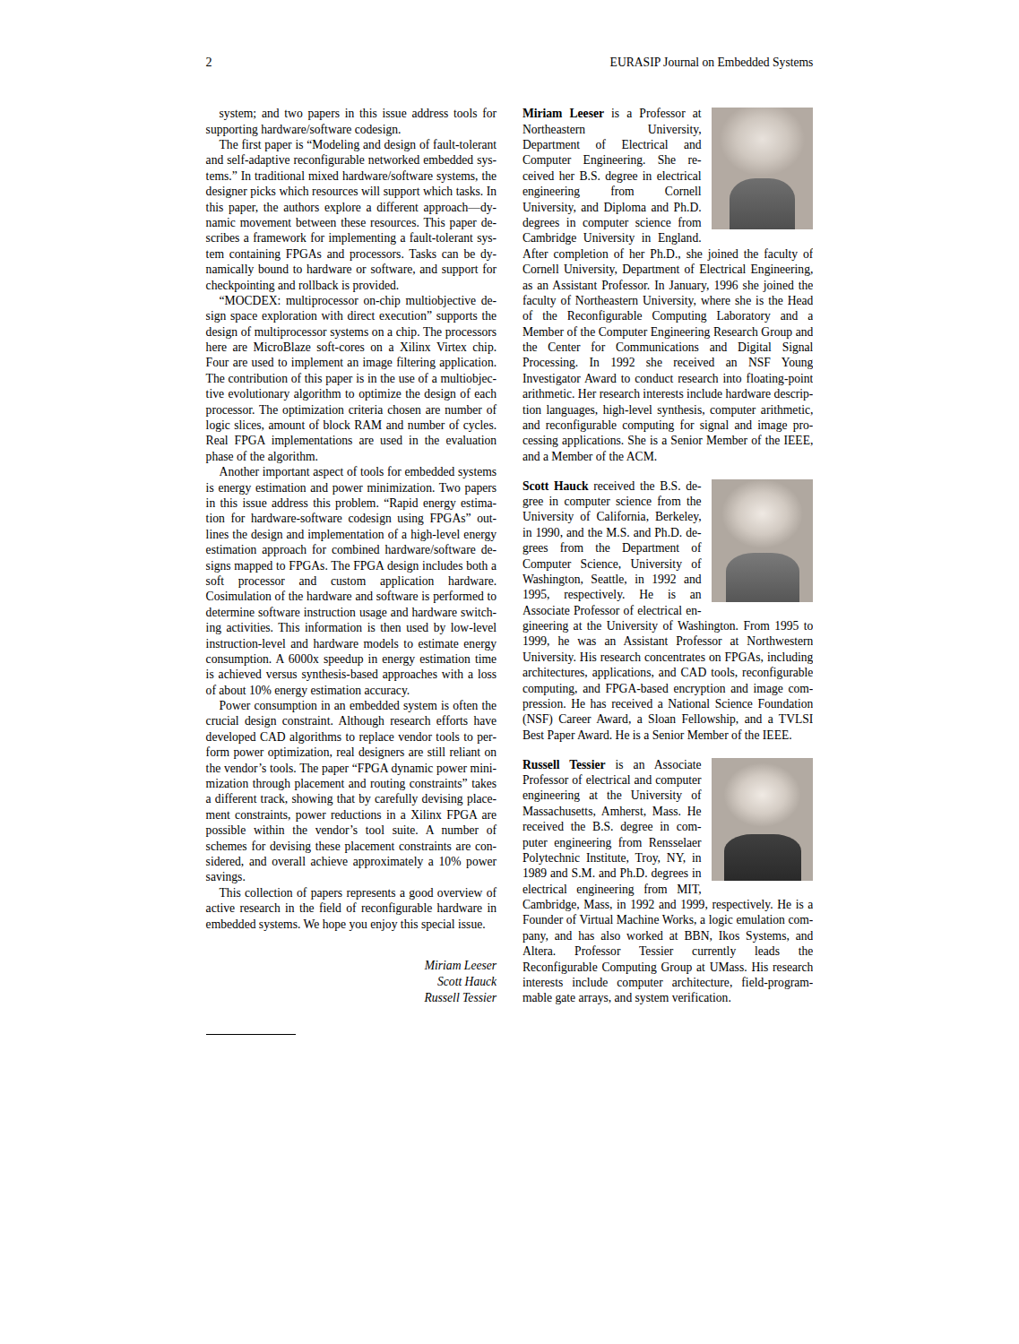2 EURASIP Journal on Embedded Systems
system; and two papers in this issue address tools for supporting hardware/software codesign.
The first paper is “Modeling and design of fault-tolerant and self-adaptive reconfigurable networked embedded systems.” In traditional mixed hardware/software systems, the designer picks which resources will support which tasks. In this paper, the authors explore a different approach—dynamic movement between these resources. This paper describes a framework for implementing a fault-tolerant system containing FPGAs and processors. Tasks can be dynamically bound to hardware or software, and support for checkpointing and rollback is provided.
“MOCDEX: multiprocessor on-chip multiobjective design space exploration with direct execution” supports the design of multiprocessor systems on a chip. The processors here are MicroBlaze soft-cores on a Xilinx Virtex chip. Four are used to implement an image filtering application. The contribution of this paper is in the use of a multiobjective evolutionary algorithm to optimize the design of each processor. The optimization criteria chosen are number of logic slices, amount of block RAM and number of cycles. Real FPGA implementations are used in the evaluation phase of the algorithm.
Another important aspect of tools for embedded systems is energy estimation and power minimization. Two papers in this issue address this problem. “Rapid energy estimation for hardware-software codesign using FPGAs” outlines the design and implementation of a high-level energy estimation approach for combined hardware/software designs mapped to FPGAs. The FPGA design includes both a soft processor and custom application hardware. Cosimulation of the hardware and software is performed to determine software instruction usage and hardware switching activities. This information is then used by low-level instruction-level and hardware models to estimate energy consumption. A 6000x speedup in energy estimation time is achieved versus synthesis-based approaches with a loss of about 10% energy estimation accuracy.
Power consumption in an embedded system is often the crucial design constraint. Although research efforts have developed CAD algorithms to replace vendor tools to perform power optimization, real designers are still reliant on the vendor’s tools. The paper “FPGA dynamic power minimization through placement and routing constraints” takes a different track, showing that by carefully devising placement constraints, power reductions in a Xilinx FPGA are possible within the vendor’s tool suite. A number of schemes for devising these placement constraints are considered, and overall achieve approximately a 10% power savings.
This collection of papers represents a good overview of active research in the field of reconfigurable hardware in embedded systems. We hope you enjoy this special issue.
Miriam Leeser
Scott Hauck
Russell Tessier
Miriam Leeser is a Professor at Northeastern University, Department of Electrical and Computer Engineering. She received her B.S. degree in electrical engineering from Cornell University, and Diploma and Ph.D. degrees in computer science from Cambridge University in England. After completion of her Ph.D., she joined the faculty of Cornell University, Department of Electrical Engineering, as an Assistant Professor. In January, 1996 she joined the faculty of Northeastern University, where she is the Head of the Reconfigurable Computing Laboratory and a Member of the Computer Engineering Research Group and the Center for Communications and Digital Signal Processing. In 1992 she received an NSF Young Investigator Award to conduct research into floating-point arithmetic. Her research interests include hardware description languages, high-level synthesis, computer arithmetic, and reconfigurable computing for signal and image processing applications. She is a Senior Member of the IEEE, and a Member of the ACM.
Scott Hauck received the B.S. degree in computer science from the University of California, Berkeley, in 1990, and the M.S. and Ph.D. degrees from the Department of Computer Science, University of Washington, Seattle, in 1992 and 1995, respectively. He is an Associate Professor of electrical engineering at the University of Washington. From 1995 to 1999, he was an Assistant Professor at Northwestern University. His research concentrates on FPGAs, including architectures, applications, and CAD tools, reconfigurable computing, and FPGA-based encryption and image compression. He has received a National Science Foundation (NSF) Career Award, a Sloan Fellowship, and a TVLSI Best Paper Award. He is a Senior Member of the IEEE.
Russell Tessier is an Associate Professor of electrical and computer engineering at the University of Massachusetts, Amherst, Mass. He received the B.S. degree in computer engineering from Rensselaer Polytechnic Institute, Troy, NY, in 1989 and S.M. and Ph.D. degrees in electrical engineering from MIT, Cambridge, Mass, in 1992 and 1999, respectively. He is a Founder of Virtual Machine Works, a logic emulation company, and has also worked at BBN, Ikos Systems, and Altera. Professor Tessier currently leads the Reconfigurable Computing Group at UMass. His research interests include computer architecture, field-programmable gate arrays, and system verification.